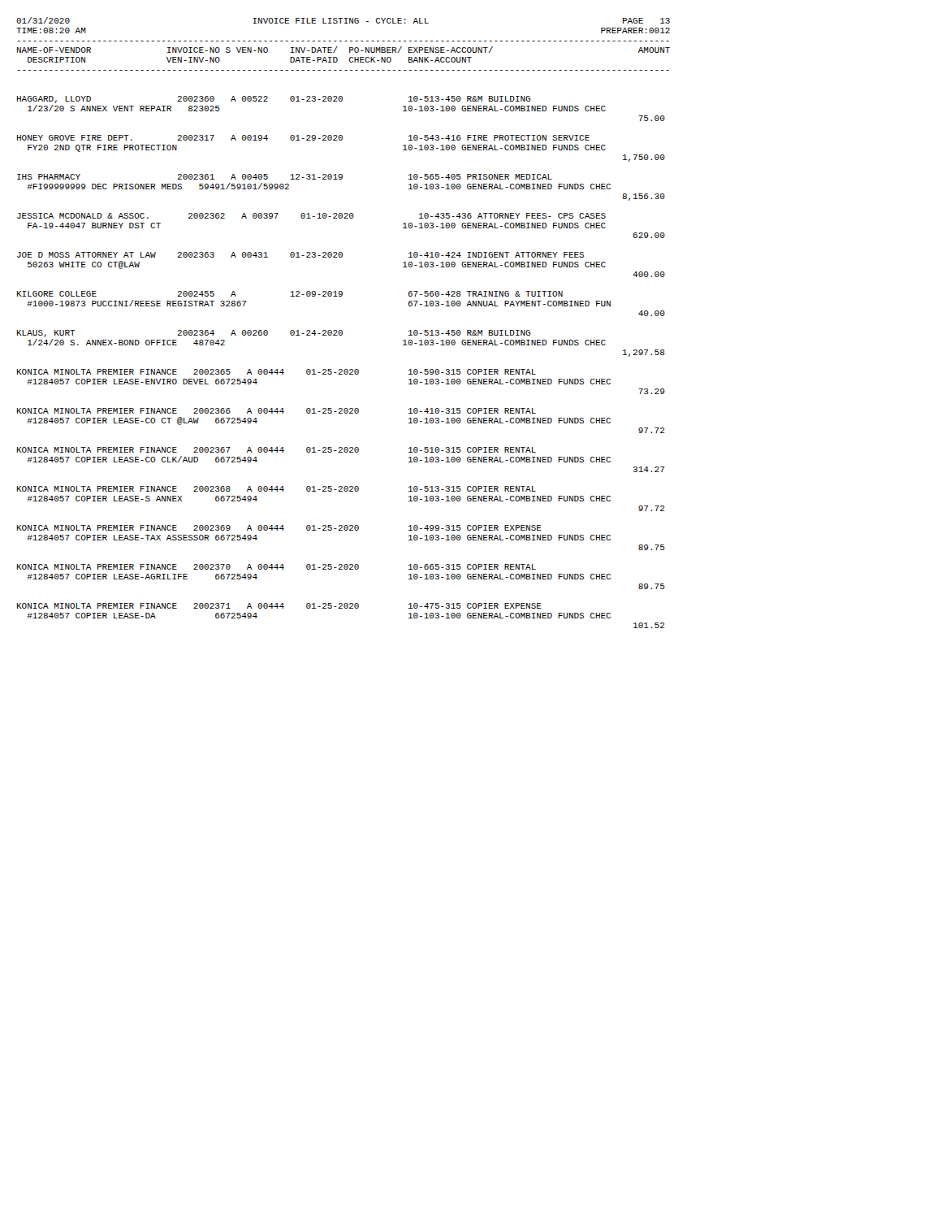01/31/2020                                  INVOICE FILE LISTING - CYCLE: ALL                                    PAGE   13
TIME:08:20 AM                                                                                                PREPARER:0012
--------------------------------------------------------------------------------------------------------------------------
NAME-OF-VENDOR              INVOICE-NO S VEN-NO    INV-DATE/  PO-NUMBER/ EXPENSE-ACCOUNT/                           AMOUNT
  DESCRIPTION               VEN-INV-NO             DATE-PAID  CHECK-NO   BANK-ACCOUNT
--------------------------------------------------------------------------------------------------------------------------


HAGGARD, LLOYD                2002360   A 00522    01-23-2020            10-513-450 R&M BUILDING
  1/23/20 S ANNEX VENT REPAIR   823025                                  10-103-100 GENERAL-COMBINED FUNDS CHEC
                                                                                                                    75.00

HONEY GROVE FIRE DEPT.        2002317   A 00194    01-29-2020            10-543-416 FIRE PROTECTION SERVICE
  FY20 2ND QTR FIRE PROTECTION                                          10-103-100 GENERAL-COMBINED FUNDS CHEC
                                                                                                                 1,750.00

IHS PHARMACY                  2002361   A 00405    12-31-2019            10-565-405 PRISONER MEDICAL
  #FI99999999 DEC PRISONER MEDS   59491/59101/59902                      10-103-100 GENERAL-COMBINED FUNDS CHEC
                                                                                                                 8,156.30

JESSICA MCDONALD & ASSOC.       2002362   A 00397    01-10-2020            10-435-436 ATTORNEY FEES- CPS CASES
  FA-19-44047 BURNEY DST CT                                             10-103-100 GENERAL-COMBINED FUNDS CHEC
                                                                                                                   629.00

JOE D MOSS ATTORNEY AT LAW    2002363   A 00431    01-23-2020            10-410-424 INDIGENT ATTORNEY FEES
  50263 WHITE CO CT@LAW                                                 10-103-100 GENERAL-COMBINED FUNDS CHEC
                                                                                                                   400.00

KILGORE COLLEGE               2002455   A          12-09-2019            67-560-428 TRAINING & TUITION
  #1000-19873 PUCCINI/REESE REGISTRAT 32867                              67-103-100 ANNUAL PAYMENT-COMBINED FUN
                                                                                                                    40.00

KLAUS, KURT                   2002364   A 00260    01-24-2020            10-513-450 R&M BUILDING
  1/24/20 S. ANNEX-BOND OFFICE   487042                                 10-103-100 GENERAL-COMBINED FUNDS CHEC
                                                                                                                 1,297.58

KONICA MINOLTA PREMIER FINANCE   2002365   A 00444    01-25-2020         10-590-315 COPIER RENTAL
  #1284057 COPIER LEASE-ENVIRO DEVEL 66725494                            10-103-100 GENERAL-COMBINED FUNDS CHEC
                                                                                                                    73.29

KONICA MINOLTA PREMIER FINANCE   2002366   A 00444    01-25-2020         10-410-315 COPIER RENTAL
  #1284057 COPIER LEASE-CO CT @LAW   66725494                            10-103-100 GENERAL-COMBINED FUNDS CHEC
                                                                                                                    97.72

KONICA MINOLTA PREMIER FINANCE   2002367   A 00444    01-25-2020         10-510-315 COPIER RENTAL
  #1284057 COPIER LEASE-CO CLK/AUD   66725494                            10-103-100 GENERAL-COMBINED FUNDS CHEC
                                                                                                                   314.27

KONICA MINOLTA PREMIER FINANCE   2002368   A 00444    01-25-2020         10-513-315 COPIER RENTAL
  #1284057 COPIER LEASE-S ANNEX      66725494                            10-103-100 GENERAL-COMBINED FUNDS CHEC
                                                                                                                    97.72

KONICA MINOLTA PREMIER FINANCE   2002369   A 00444    01-25-2020         10-499-315 COPIER EXPENSE
  #1284057 COPIER LEASE-TAX ASSESSOR 66725494                            10-103-100 GENERAL-COMBINED FUNDS CHEC
                                                                                                                    89.75

KONICA MINOLTA PREMIER FINANCE   2002370   A 00444    01-25-2020         10-665-315 COPIER RENTAL
  #1284057 COPIER LEASE-AGRILIFE     66725494                            10-103-100 GENERAL-COMBINED FUNDS CHEC
                                                                                                                    89.75

KONICA MINOLTA PREMIER FINANCE   2002371   A 00444    01-25-2020         10-475-315 COPIER EXPENSE
  #1284057 COPIER LEASE-DA           66725494                            10-103-100 GENERAL-COMBINED FUNDS CHEC
                                                                                                                   101.52